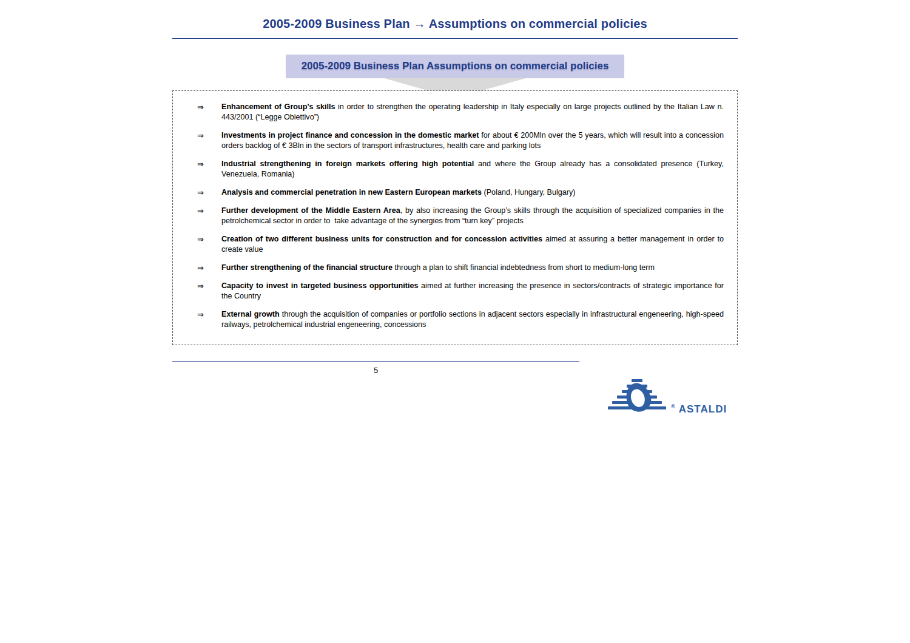2005-2009 Business Plan → Assumptions on commercial policies 2005-2009 Business Plan → Assumptions on commercial policies
2005-2009 Business Plan Assumptions on commercial policies 2005-2009 Business Plan Assumptions on commercial policies
Enhancement of Group’s skills in order to strengthen the operating leadership in Italy especially on large projects outlined by the Italian Law n. 443/2001 (“Legge Obiettivo”)
Investments in project finance and concession in the domestic market for about € 200Mln over the 5 years, which will result into a concession orders backlog of € 3Bln in the sectors of transport infrastructures, health care and parking lots
Industrial strengthening in foreign markets offering high potential and where the Group already has a consolidated presence (Turkey, Venezuela, Romania)
Analysis and commercial penetration in new Eastern European markets (Poland, Hungary, Bulgary)
Further development of the Middle Eastern Area, by also increasing the Group’s skills through the acquisition of specialized companies in the petrolchemical sector in order to take advantage of the synergies from “turn key” projects
Creation of two different business units for construction and for concession activities aimed at assuring a better management in order to create value
Further strengthening of the financial structure through a plan to shift financial indebtedness from short to medium-long term
Capacity to invest in targeted business opportunities aimed at further increasing the presence in sectors/contracts of strategic importance for the Country
External growth through the acquisition of companies or portfolio sections in adjacent sectors especially in infrastructural engeneering, high-speed railways, petrolchemical industrial engeneering, concessions
5
® ASTALDI